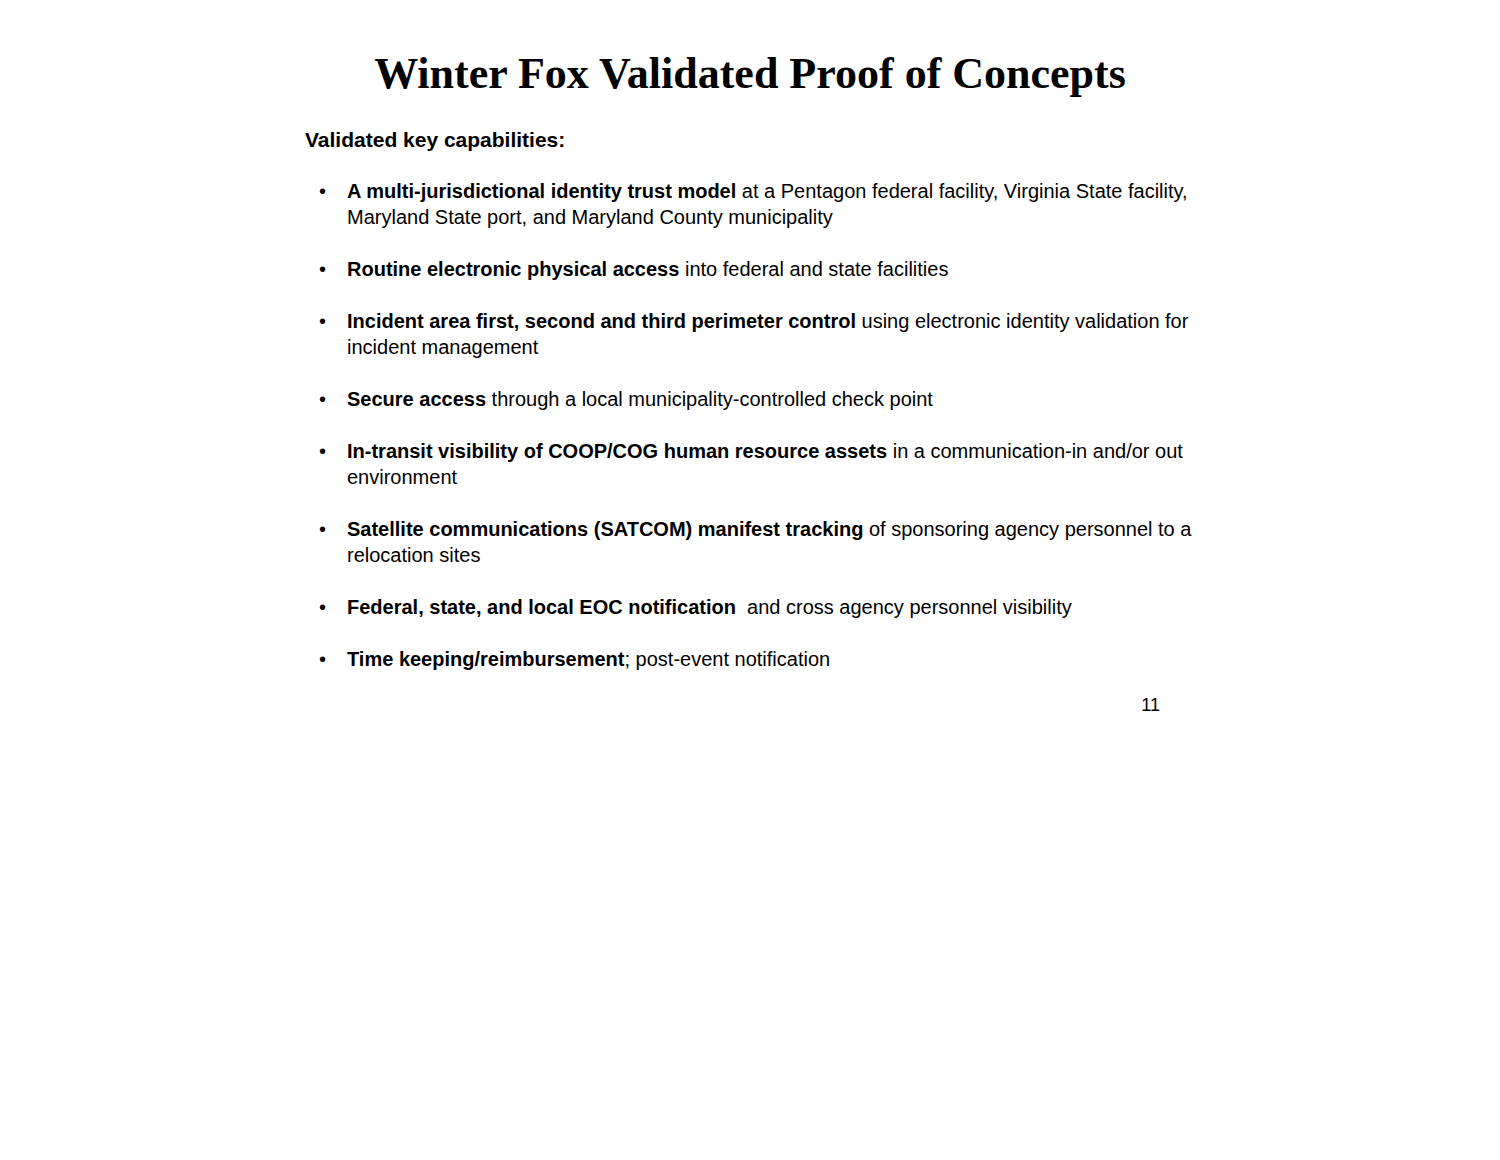Winter Fox Validated Proof of Concepts
Validated key capabilities:
A multi-jurisdictional identity trust model at a Pentagon federal facility, Virginia State facility, Maryland State port, and Maryland County municipality
Routine electronic physical access into federal and state facilities
Incident area first, second and third perimeter control using electronic identity validation for incident management
Secure access through a local municipality-controlled check point
In-transit visibility of COOP/COG human resource assets in a communication-in and/or out environment
Satellite communications (SATCOM) manifest tracking of sponsoring agency personnel to a relocation sites
Federal, state, and local EOC notification and cross agency personnel visibility
Time keeping/reimbursement; post-event notification
11